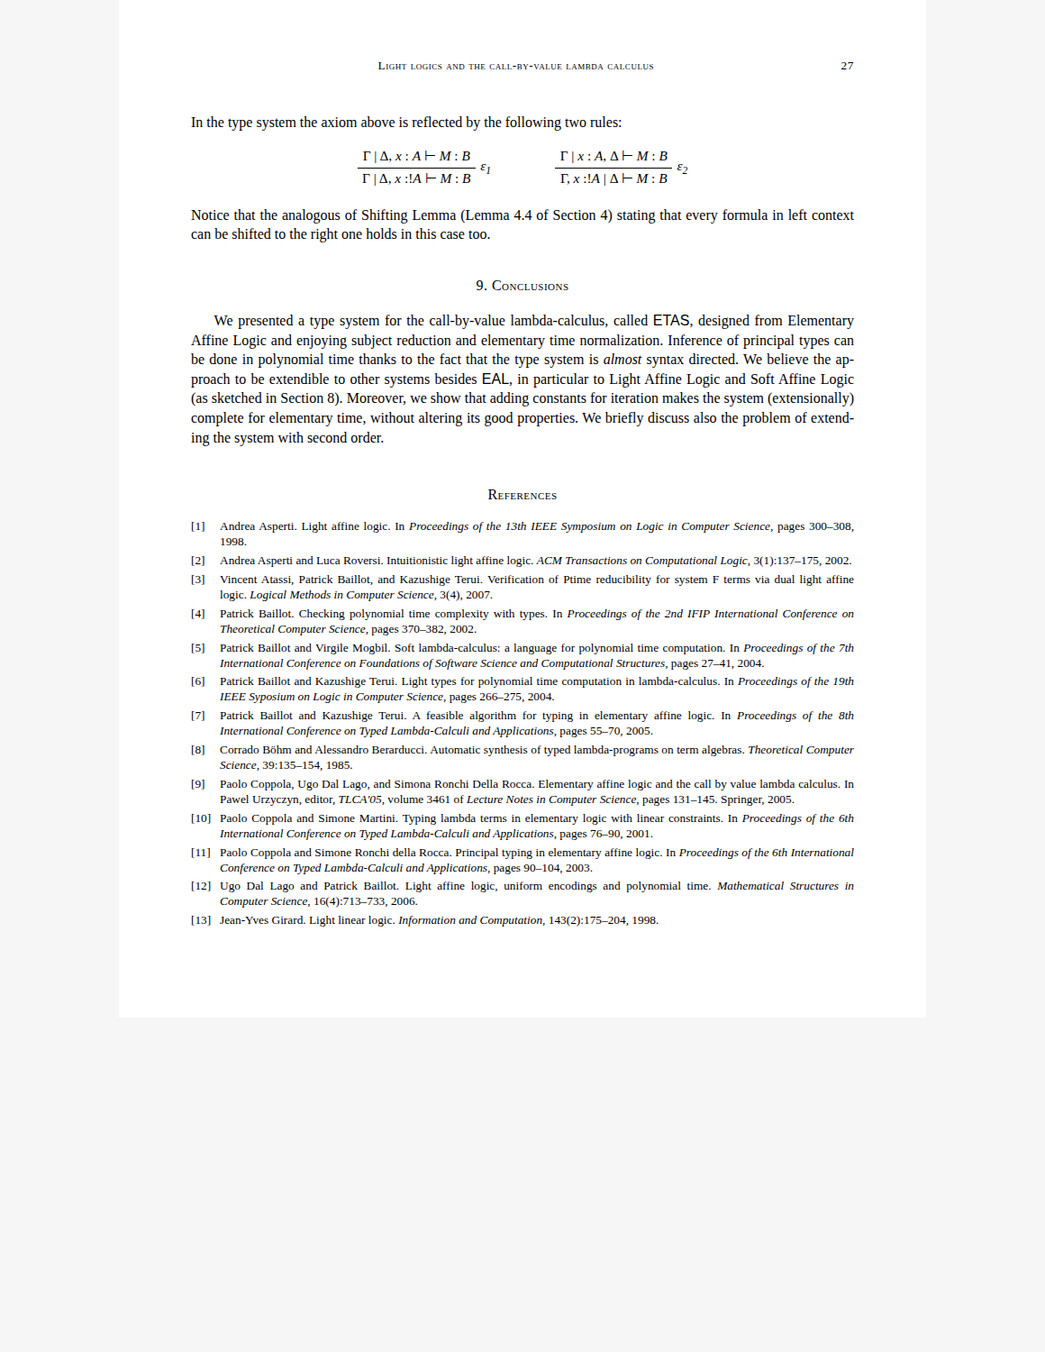Light logics and the call-by-value lambda calculus 27
In the type system the axiom above is reflected by the following two rules:
Γ | Δ, x : A ⊢ M : B Γ | Δ, x :!A ⊢ M : B ε1 Γ | x : A, Δ ⊢ M : B Γ, x :!A | Δ ⊢ M : B ε2
Notice that the analogous of Shifting Lemma (Lemma 4.4 of Section 4) stating that every formula in left context can be shifted to the right one holds in this case too.
9. Conclusions
We presented a type system for the call-by-value lambda-calculus, called ETAS, designed from Elementary Affine Logic and enjoying subject reduction and elementary time normalization. Inference of principal types can be done in polynomial time thanks to the fact that the type system is almost syntax directed. We believe the approach to be extendible to other systems besides EAL, in particular to Light Affine Logic and Soft Affine Logic (as sketched in Section 8). Moreover, we show that adding constants for iteration makes the system (extensionally) complete for elementary time, without altering its good properties. We briefly discuss also the problem of extending the system with second order.
References
[1] Andrea Asperti. Light affine logic. In Proceedings of the 13th IEEE Symposium on Logic in Computer Science, pages 300–308, 1998.
[2] Andrea Asperti and Luca Roversi. Intuitionistic light affine logic. ACM Transactions on Computational Logic, 3(1):137–175, 2002.
[3] Vincent Atassi, Patrick Baillot, and Kazushige Terui. Verification of Ptime reducibility for system F terms via dual light affine logic. Logical Methods in Computer Science, 3(4), 2007.
[4] Patrick Baillot. Checking polynomial time complexity with types. In Proceedings of the 2nd IFIP International Conference on Theoretical Computer Science, pages 370–382, 2002.
[5] Patrick Baillot and Virgile Mogbil. Soft lambda-calculus: a language for polynomial time computation. In Proceedings of the 7th International Conference on Foundations of Software Science and Computational Structures, pages 27–41, 2004.
[6] Patrick Baillot and Kazushige Terui. Light types for polynomial time computation in lambda-calculus. In Proceedings of the 19th IEEE Syposium on Logic in Computer Science, pages 266–275, 2004.
[7] Patrick Baillot and Kazushige Terui. A feasible algorithm for typing in elementary affine logic. In Proceedings of the 8th International Conference on Typed Lambda-Calculi and Applications, pages 55–70, 2005.
[8] Corrado Böhm and Alessandro Berarducci. Automatic synthesis of typed lambda-programs on term algebras. Theoretical Computer Science, 39:135–154, 1985.
[9] Paolo Coppola, Ugo Dal Lago, and Simona Ronchi Della Rocca. Elementary affine logic and the call by value lambda calculus. In Pawel Urzyczyn, editor, TLCA'05, volume 3461 of Lecture Notes in Computer Science, pages 131–145. Springer, 2005.
[10] Paolo Coppola and Simone Martini. Typing lambda terms in elementary logic with linear constraints. In Proceedings of the 6th International Conference on Typed Lambda-Calculi and Applications, pages 76–90, 2001.
[11] Paolo Coppola and Simone Ronchi della Rocca. Principal typing in elementary affine logic. In Proceedings of the 6th International Conference on Typed Lambda-Calculi and Applications, pages 90–104, 2003.
[12] Ugo Dal Lago and Patrick Baillot. Light affine logic, uniform encodings and polynomial time. Mathematical Structures in Computer Science, 16(4):713–733, 2006.
[13] Jean-Yves Girard. Light linear logic. Information and Computation, 143(2):175–204, 1998.